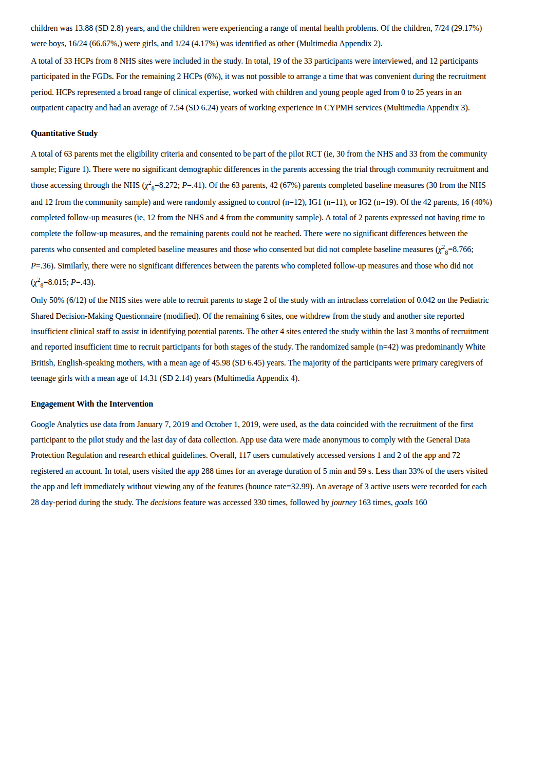children was 13.88 (SD 2.8) years, and the children were experiencing a range of mental health problems. Of the children, 7/24 (29.17%) were boys, 16/24 (66.67%,) were girls, and 1/24 (4.17%) was identified as other (Multimedia Appendix 2).
A total of 33 HCPs from 8 NHS sites were included in the study. In total, 19 of the 33 participants were interviewed, and 12 participants participated in the FGDs. For the remaining 2 HCPs (6%), it was not possible to arrange a time that was convenient during the recruitment period. HCPs represented a broad range of clinical expertise, worked with children and young people aged from 0 to 25 years in an outpatient capacity and had an average of 7.54 (SD 6.24) years of working experience in CYPMH services (Multimedia Appendix 3).
Quantitative Study
A total of 63 parents met the eligibility criteria and consented to be part of the pilot RCT (ie, 30 from the NHS and 33 from the community sample; Figure 1). There were no significant demographic differences in the parents accessing the trial through community recruitment and those accessing through the NHS (χ 28=8.272; P=.41). Of the 63 parents, 42 (67%) parents completed baseline measures (30 from the NHS and 12 from the community sample) and were randomly assigned to control (n=12), IG1 (n=11), or IG2 (n=19). Of the 42 parents, 16 (40%) completed follow-up measures (ie, 12 from the NHS and 4 from the community sample). A total of 2 parents expressed not having time to complete the follow-up measures, and the remaining parents could not be reached. There were no significant differences between the parents who consented and completed baseline measures and those who consented but did not complete baseline measures (χ 28=8.766; P=.36). Similarly, there were no significant differences between the parents who completed follow-up measures and those who did not (χ 28=8.015; P=.43).
Only 50% (6/12) of the NHS sites were able to recruit parents to stage 2 of the study with an intraclass correlation of 0.042 on the Pediatric Shared Decision-Making Questionnaire (modified). Of the remaining 6 sites, one withdrew from the study and another site reported insufficient clinical staff to assist in identifying potential parents. The other 4 sites entered the study within the last 3 months of recruitment and reported insufficient time to recruit participants for both stages of the study. The randomized sample (n=42) was predominantly White British, English-speaking mothers, with a mean age of 45.98 (SD 6.45) years. The majority of the participants were primary caregivers of teenage girls with a mean age of 14.31 (SD 2.14) years (Multimedia Appendix 4).
Engagement With the Intervention
Google Analytics use data from January 7, 2019 and October 1, 2019, were used, as the data coincided with the recruitment of the first participant to the pilot study and the last day of data collection. App use data were made anonymous to comply with the General Data Protection Regulation and research ethical guidelines. Overall, 117 users cumulatively accessed versions 1 and 2 of the app and 72 registered an account. In total, users visited the app 288 times for an average duration of 5 min and 59 s. Less than 33% of the users visited the app and left immediately without viewing any of the features (bounce rate=32.99). An average of 3 active users were recorded for each 28 day-period during the study. The decisions feature was accessed 330 times, followed by journey 163 times, goals 160